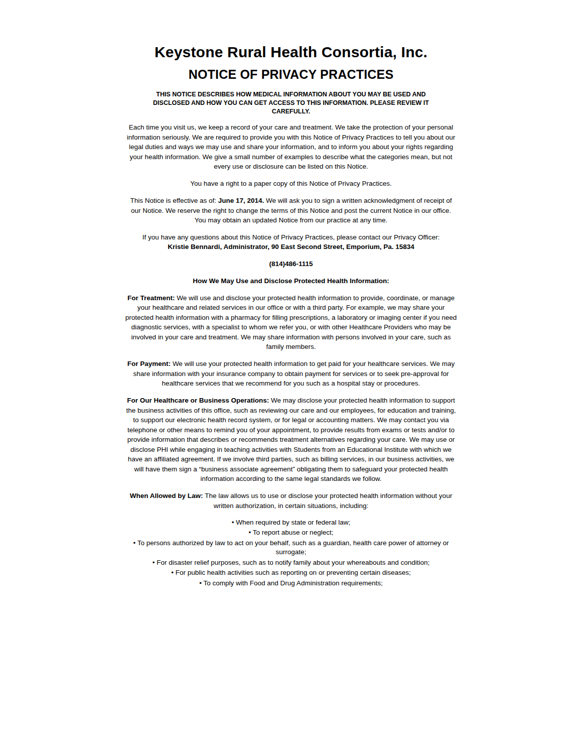Keystone Rural Health Consortia, Inc.
NOTICE OF PRIVACY PRACTICES
THIS NOTICE DESCRIBES HOW MEDICAL INFORMATION ABOUT YOU MAY BE USED AND DISCLOSED AND HOW YOU CAN GET ACCESS TO THIS INFORMATION. PLEASE REVIEW IT CAREFULLY.
Each time you visit us, we keep a record of your care and treatment. We take the protection of your personal information seriously. We are required to provide you with this Notice of Privacy Practices to tell you about our legal duties and ways we may use and share your information, and to inform you about your rights regarding your health information. We give a small number of examples to describe what the categories mean, but not every use or disclosure can be listed on this Notice.
You have a right to a paper copy of this Notice of Privacy Practices.
This Notice is effective as of: June 17, 2014. We will ask you to sign a written acknowledgment of receipt of our Notice. We reserve the right to change the terms of this Notice and post the current Notice in our office. You may obtain an updated Notice from our practice at any time.
If you have any questions about this Notice of Privacy Practices, please contact our Privacy Officer:
Kristie Bennardi, Administrator, 90 East Second Street, Emporium, Pa. 15834
(814)486-1115
How We May Use and Disclose Protected Health Information:
For Treatment: We will use and disclose your protected health information to provide, coordinate, or manage your healthcare and related services in our office or with a third party. For example, we may share your protected health information with a pharmacy for filling prescriptions, a laboratory or imaging center if you need diagnostic services, with a specialist to whom we refer you, or with other Healthcare Providers who may be involved in your care and treatment. We may share information with persons involved in your care, such as family members.
For Payment: We will use your protected health information to get paid for your healthcare services. We may share information with your insurance company to obtain payment for services or to seek pre-approval for healthcare services that we recommend for you such as a hospital stay or procedures.
For Our Healthcare or Business Operations: We may disclose your protected health information to support the business activities of this office, such as reviewing our care and our employees, for education and training, to support our electronic health record system, or for legal or accounting matters. We may contact you via telephone or other means to remind you of your appointment, to provide results from exams or tests and/or to provide information that describes or recommends treatment alternatives regarding your care. We may use or disclose PHI while engaging in teaching activities with Students from an Educational Institute with which we have an affiliated agreement. If we involve third parties, such as billing services, in our business activities, we will have them sign a “business associate agreement” obligating them to safeguard your protected health information according to the same legal standards we follow.
When Allowed by Law: The law allows us to use or disclose your protected health information without your written authorization, in certain situations, including:
• When required by state or federal law;
• To report abuse or neglect;
• To persons authorized by law to act on your behalf, such as a guardian, health care power of attorney or surrogate;
• For disaster relief purposes, such as to notify family about your whereabouts and condition;
• For public health activities such as reporting on or preventing certain diseases;
• To comply with Food and Drug Administration requirements;